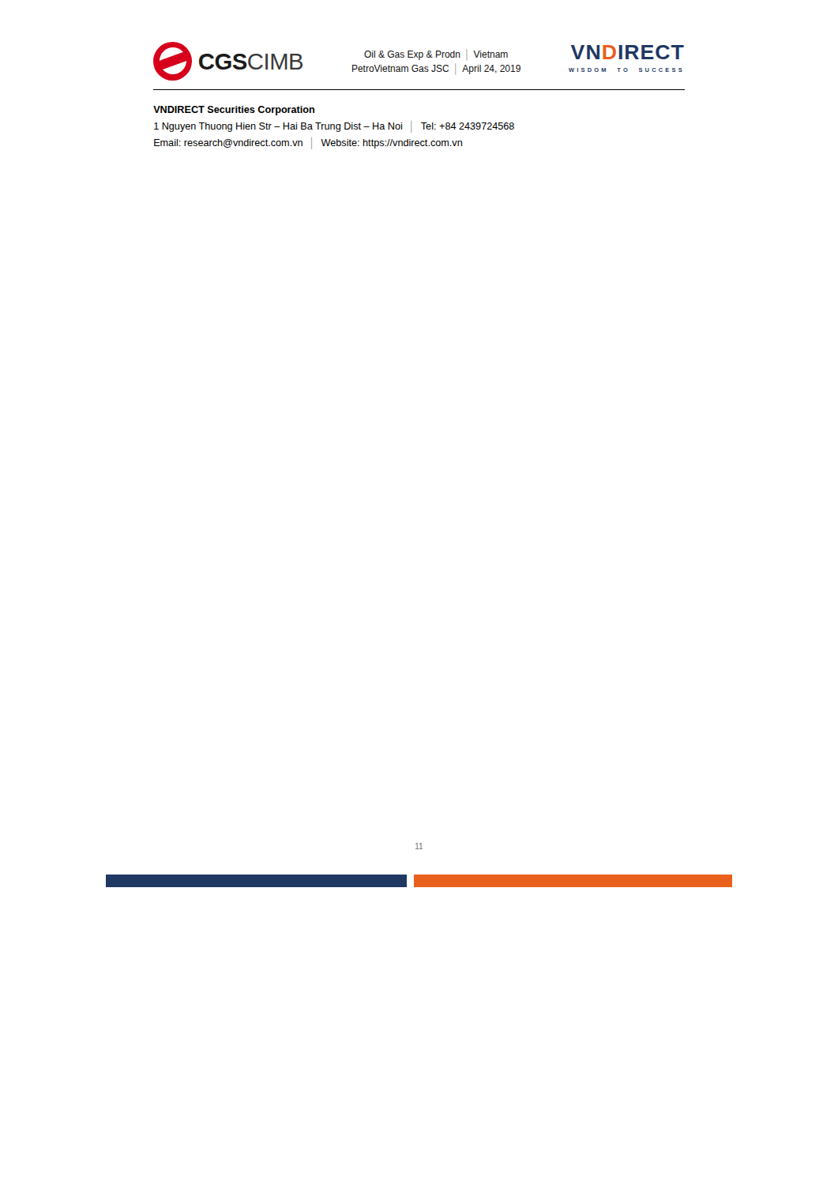CGSCIMB
Oil & Gas Exp & Prodn│Vietnam
PetroVietnam Gas JSC│April 24, 2019
VNDIRECT
WISDOM TO SUCCESS
VNDIRECT Securities Corporation
1 Nguyen Thuong Hien Str – Hai Ba Trung Dist – Ha Noi│Tel: +84 2439724568
Email: research@vndirect.com.vn│Website: https://vndirect.com.vn
11